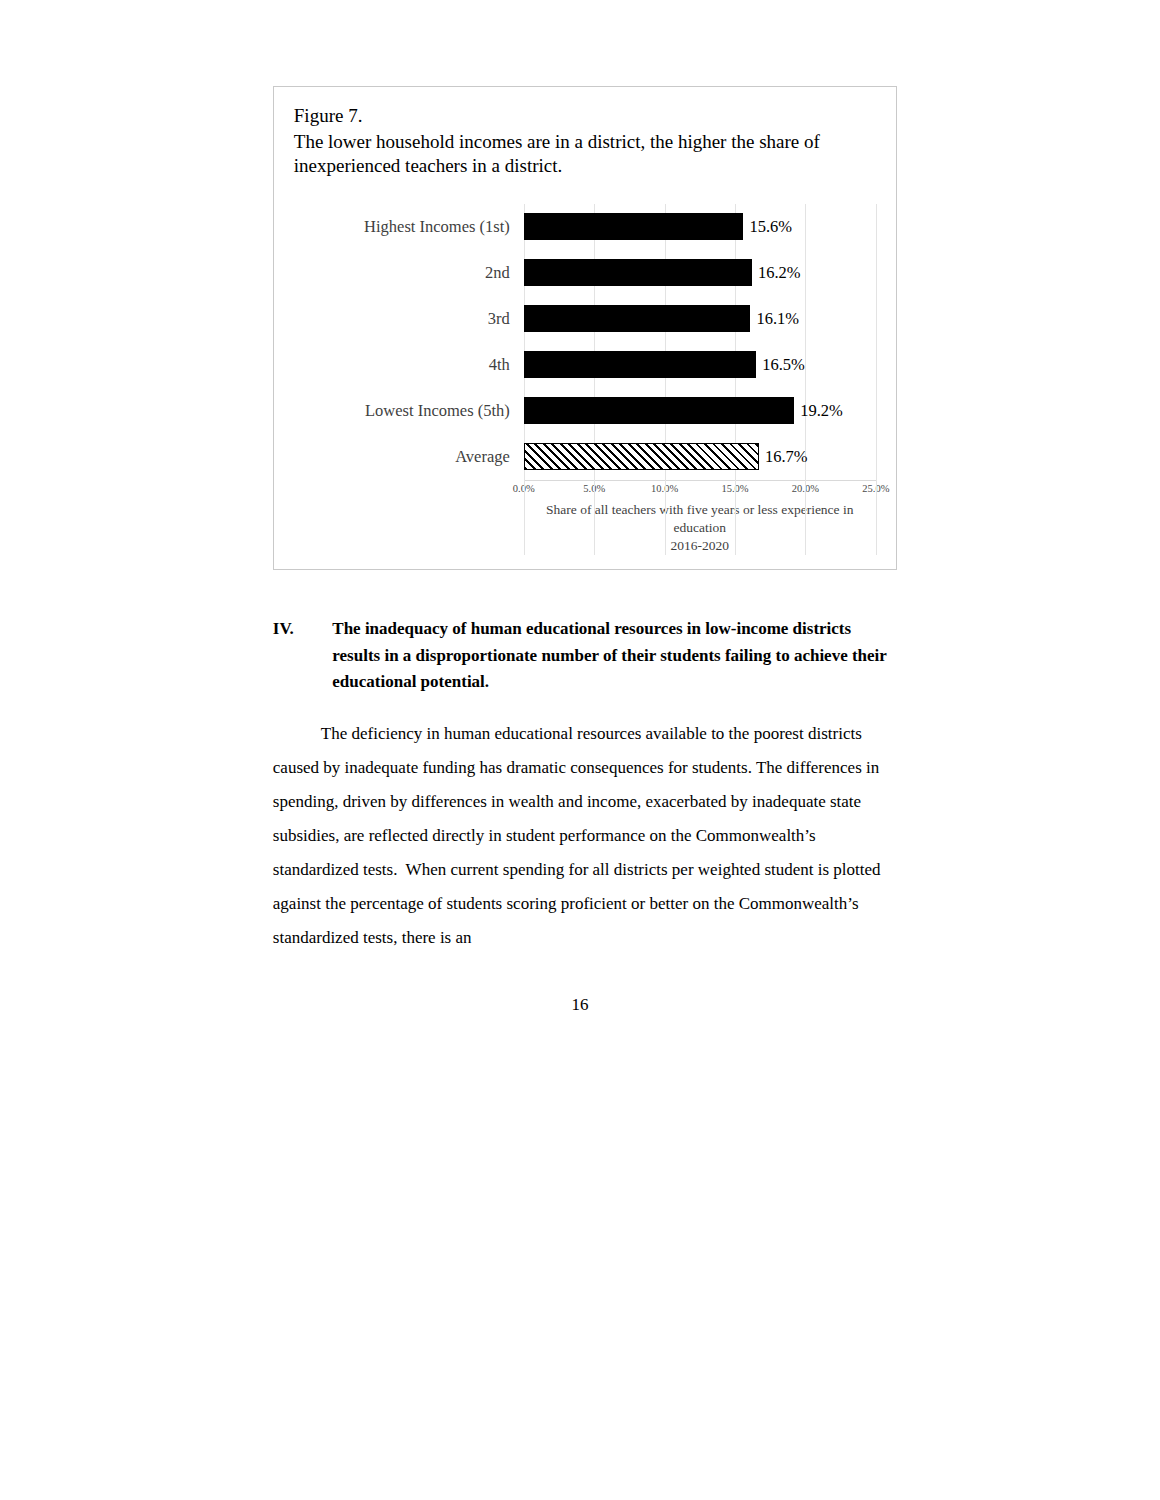Figure 7.
The lower household incomes are in a district, the higher the share of inexperienced teachers in a district.
Highest Incomes (1st)
15.6%
2nd
16.2%
3rd
16.1%
4th
16.5%
Lowest Incomes (5th)
19.2%
Average
16.7%
0.0% 5.0% 10.0% 15.0% 20.0% 25.0%
Share of all teachers with five years or less experience in education
2016-2020
IV.
The inadequacy of human educational resources in low-income districts results in a disproportionate number of their students failing to achieve their educational potential.
The deficiency in human educational resources available to the poorest districts caused by inadequate funding has dramatic consequences for students. The differences in spending, driven by differences in wealth and income, exacerbated by inadequate state subsidies, are reflected directly in student performance on the Commonwealth’s standardized tests. When current spending for all districts per weighted student is plotted against the percentage of students scoring proficient or better on the Commonwealth’s standardized tests, there is an
16